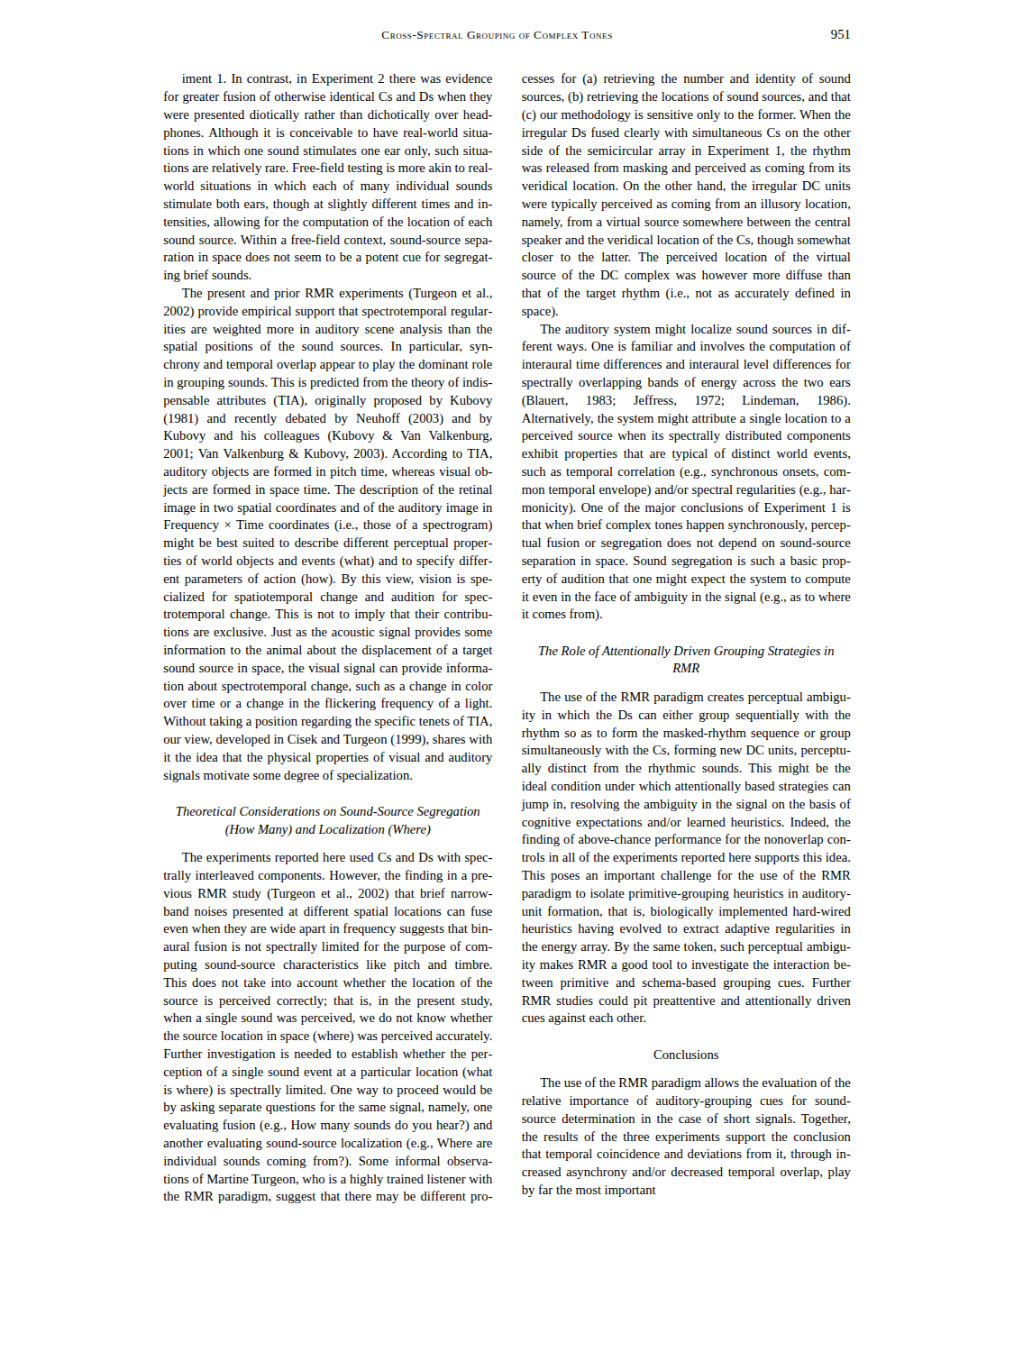Cross-Spectral Grouping of Complex Tones 951
iment 1. In contrast, in Experiment 2 there was evidence for greater fusion of otherwise identical Cs and Ds when they were presented diotically rather than dichotically over headphones. Although it is conceivable to have real-world situations in which one sound stimulates one ear only, such situations are relatively rare. Free-field testing is more akin to real-world situations in which each of many individual sounds stimulate both ears, though at slightly different times and intensities, allowing for the computation of the location of each sound source. Within a free-field context, sound-source separation in space does not seem to be a potent cue for segregating brief sounds.
The present and prior RMR experiments (Turgeon et al., 2002) provide empirical support that spectrotemporal regularities are weighted more in auditory scene analysis than the spatial positions of the sound sources. In particular, synchrony and temporal overlap appear to play the dominant role in grouping sounds. This is predicted from the theory of indispensable attributes (TIA), originally proposed by Kubovy (1981) and recently debated by Neuhoff (2003) and by Kubovy and his colleagues (Kubovy & Van Valkenburg, 2001; Van Valkenburg & Kubovy, 2003). According to TIA, auditory objects are formed in pitch time, whereas visual objects are formed in space time. The description of the retinal image in two spatial coordinates and of the auditory image in Frequency × Time coordinates (i.e., those of a spectrogram) might be best suited to describe different perceptual properties of world objects and events (what) and to specify different parameters of action (how). By this view, vision is specialized for spatiotemporal change and audition for spectrotemporal change. This is not to imply that their contributions are exclusive. Just as the acoustic signal provides some information to the animal about the displacement of a target sound source in space, the visual signal can provide information about spectrotemporal change, such as a change in color over time or a change in the flickering frequency of a light. Without taking a position regarding the specific tenets of TIA, our view, developed in Cisek and Turgeon (1999), shares with it the idea that the physical properties of visual and auditory signals motivate some degree of specialization.
Theoretical Considerations on Sound-Source Segregation(How Many) and Localization (Where)
The experiments reported here used Cs and Ds with spectrally interleaved components. However, the finding in a previous RMR study (Turgeon et al., 2002) that brief narrow-band noises presented at different spatial locations can fuse even when they are wide apart in frequency suggests that binaural fusion is not spectrally limited for the purpose of computing sound-source characteristics like pitch and timbre. This does not take into account whether the location of the source is perceived correctly; that is, in the present study, when a single sound was perceived, we do not know whether the source location in space (where) was perceived accurately. Further investigation is needed to establish whether the perception of a single sound event at a particular location (what is where) is spectrally limited. One way to proceed would be by asking separate questions for the same signal, namely, one evaluating fusion (e.g., How many sounds do you hear?) and another evaluating sound-source localization (e.g., Where are individual sounds coming from?). Some informal observations of Martine Turgeon, who is a highly trained listener with the RMR paradigm, suggest that there may be different processes for (a) retrieving the number and identity of sound sources, (b) retrieving the locations of sound sources, and that (c) our methodology is sensitive only to the former. When the irregular Ds fused clearly with simultaneous Cs on the other side of the semicircular array in Experiment 1, the rhythm was released from masking and perceived as coming from its veridical location. On the other hand, the irregular DC units were typically perceived as coming from an illusory location, namely, from a virtual source somewhere between the central speaker and the veridical location of the Cs, though somewhat closer to the latter. The perceived location of the virtual source of the DC complex was however more diffuse than that of the target rhythm (i.e., not as accurately defined in space).
The auditory system might localize sound sources in different ways. One is familiar and involves the computation of interaural time differences and interaural level differences for spectrally overlapping bands of energy across the two ears (Blauert, 1983; Jeffress, 1972; Lindeman, 1986). Alternatively, the system might attribute a single location to a perceived source when its spectrally distributed components exhibit properties that are typical of distinct world events, such as temporal correlation (e.g., synchronous onsets, common temporal envelope) and/or spectral regularities (e.g., harmonicity). One of the major conclusions of Experiment 1 is that when brief complex tones happen synchronously, perceptual fusion or segregation does not depend on sound-source separation in space. Sound segregation is such a basic property of audition that one might expect the system to compute it even in the face of ambiguity in the signal (e.g., as to where it comes from).
The Role of Attentionally Driven Grouping Strategies in RMR
The use of the RMR paradigm creates perceptual ambiguity in which the Ds can either group sequentially with the rhythm so as to form the masked-rhythm sequence or group simultaneously with the Cs, forming new DC units, perceptually distinct from the rhythmic sounds. This might be the ideal condition under which attentionally based strategies can jump in, resolving the ambiguity in the signal on the basis of cognitive expectations and/or learned heuristics. Indeed, the finding of above-chance performance for the nonoverlap controls in all of the experiments reported here supports this idea. This poses an important challenge for the use of the RMR paradigm to isolate primitive-grouping heuristics in auditory-unit formation, that is, biologically implemented hard-wired heuristics having evolved to extract adaptive regularities in the energy array. By the same token, such perceptual ambiguity makes RMR a good tool to investigate the interaction between primitive and schema-based grouping cues. Further RMR studies could pit preattentive and attentionally driven cues against each other.
Conclusions
The use of the RMR paradigm allows the evaluation of the relative importance of auditory-grouping cues for sound-source determination in the case of short signals. Together, the results of the three experiments support the conclusion that temporal coincidence and deviations from it, through increased asynchrony and/or decreased temporal overlap, play by far the most important